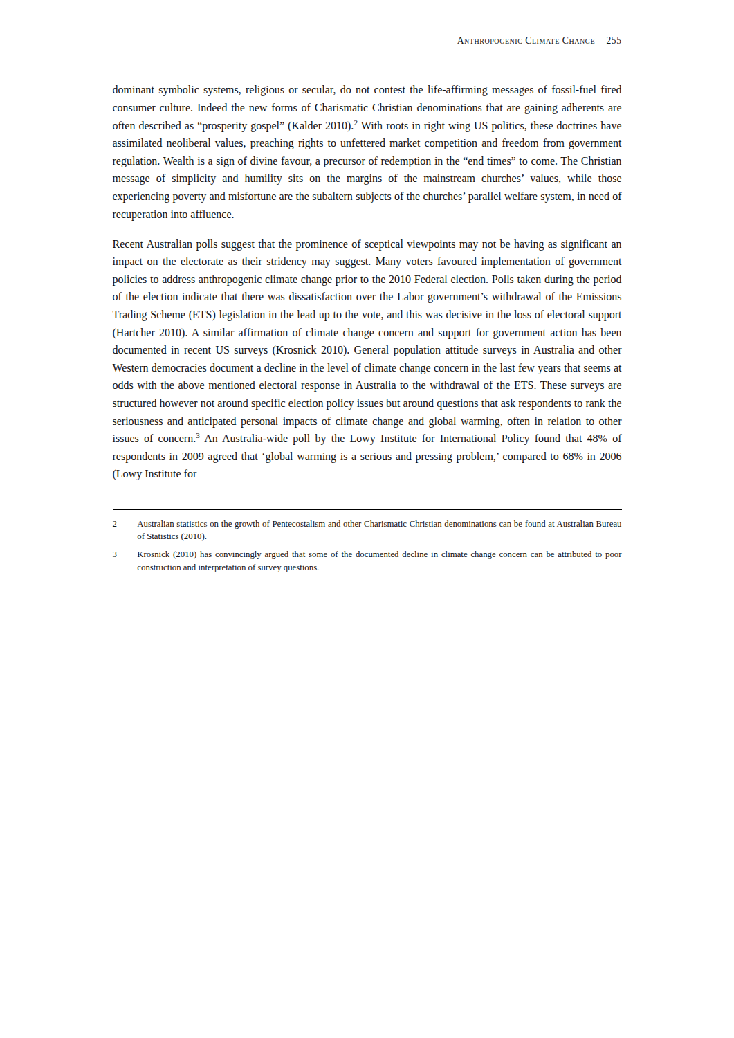Anthropogenic Climate Change 255
dominant symbolic systems, religious or secular, do not contest the life-affirming messages of fossil-fuel fired consumer culture. Indeed the new forms of Charismatic Christian denominations that are gaining adherents are often described as “prosperity gospel” (Kalder 2010).2 With roots in right wing US politics, these doctrines have assimilated neoliberal values, preaching rights to unfettered market competition and freedom from government regulation. Wealth is a sign of divine favour, a precursor of redemption in the “end times” to come. The Christian message of simplicity and humility sits on the margins of the mainstream churches’ values, while those experiencing poverty and misfortune are the subaltern subjects of the churches’ parallel welfare system, in need of recuperation into affluence.
Recent Australian polls suggest that the prominence of sceptical viewpoints may not be having as significant an impact on the electorate as their stridency may suggest. Many voters favoured implementation of government policies to address anthropogenic climate change prior to the 2010 Federal election. Polls taken during the period of the election indicate that there was dissatisfaction over the Labor government’s withdrawal of the Emissions Trading Scheme (ETS) legislation in the lead up to the vote, and this was decisive in the loss of electoral support (Hartcher 2010). A similar affirmation of climate change concern and support for government action has been documented in recent US surveys (Krosnick 2010). General population attitude surveys in Australia and other Western democracies document a decline in the level of climate change concern in the last few years that seems at odds with the above mentioned electoral response in Australia to the withdrawal of the ETS. These surveys are structured however not around specific election policy issues but around questions that ask respondents to rank the seriousness and anticipated personal impacts of climate change and global warming, often in relation to other issues of concern.3 An Australia-wide poll by the Lowy Institute for International Policy found that 48% of respondents in 2009 agreed that ‘global warming is a serious and pressing problem,’ compared to 68% in 2006 (Lowy Institute for
2 Australian statistics on the growth of Pentecostalism and other Charismatic Christian denominations can be found at Australian Bureau of Statistics (2010).
3 Krosnick (2010) has convincingly argued that some of the documented decline in climate change concern can be attributed to poor construction and interpretation of survey questions.